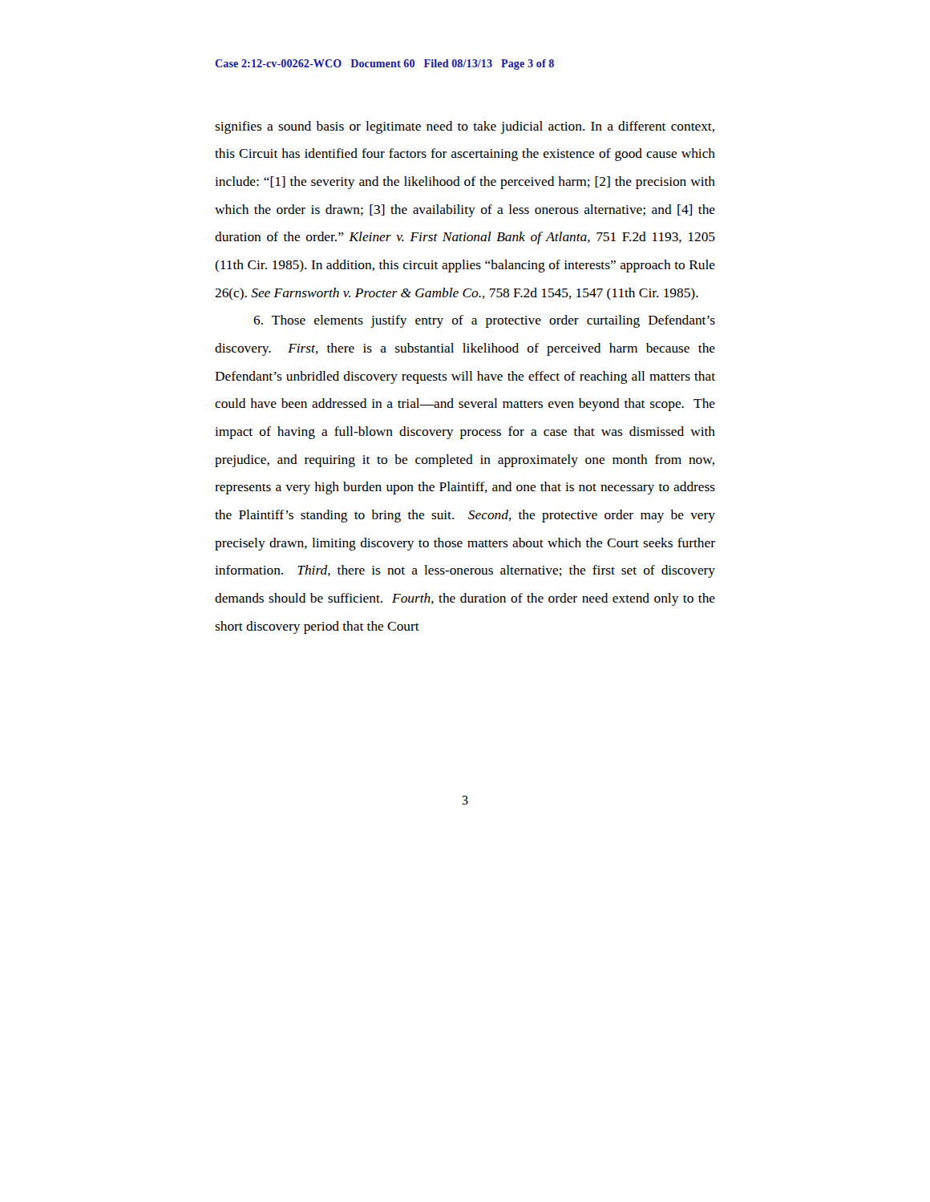Case 2:12-cv-00262-WCO Document 60 Filed 08/13/13 Page 3 of 8
signifies a sound basis or legitimate need to take judicial action. In a different context, this Circuit has identified four factors for ascertaining the existence of good cause which include: “[1] the severity and the likelihood of the perceived harm; [2] the precision with which the order is drawn; [3] the availability of a less onerous alternative; and [4] the duration of the order.” Kleiner v. First National Bank of Atlanta, 751 F.2d 1193, 1205 (11th Cir. 1985). In addition, this circuit applies “balancing of interests” approach to Rule 26(c). See Farnsworth v. Procter & Gamble Co., 758 F.2d 1545, 1547 (11th Cir. 1985).
6. Those elements justify entry of a protective order curtailing Defendant’s discovery. First, there is a substantial likelihood of perceived harm because the Defendant’s unbridled discovery requests will have the effect of reaching all matters that could have been addressed in a trial—and several matters even beyond that scope. The impact of having a full-blown discovery process for a case that was dismissed with prejudice, and requiring it to be completed in approximately one month from now, represents a very high burden upon the Plaintiff, and one that is not necessary to address the Plaintiff’s standing to bring the suit. Second, the protective order may be very precisely drawn, limiting discovery to those matters about which the Court seeks further information. Third, there is not a less-onerous alternative; the first set of discovery demands should be sufficient. Fourth, the duration of the order need extend only to the short discovery period that the Court
3